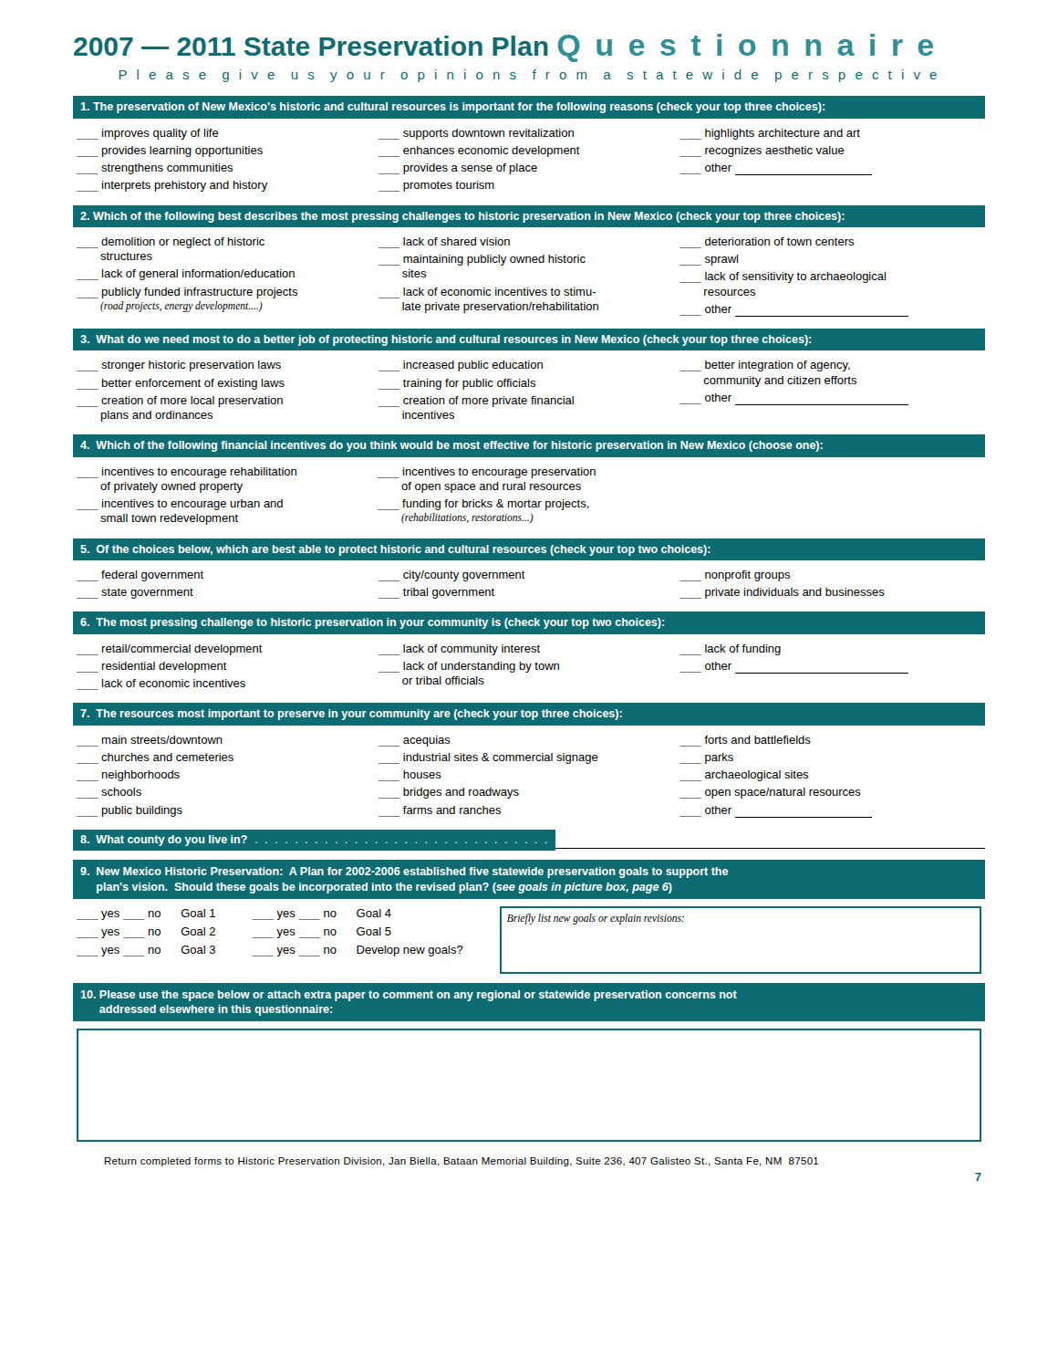2007 — 2011 State Preservation Plan Q u e s t i o n n a i r e
P l e a s e g i v e u s y o u r o p i n i o n s f r o m a s t a t e w i d e p e r s p e c t i v e
1. The preservation of New Mexico's historic and cultural resources is important for the following reasons (check your top three choices):
___ improves quality of life
___ provides learning opportunities
___ strengthens communities
___ interprets prehistory and history
___ supports downtown revitalization
___ enhances economic development
___ provides a sense of place
___ promotes tourism
___ highlights architecture and art
___ recognizes aesthetic value
___ other
2. Which of the following best describes the most pressing challenges to historic preservation in New Mexico (check your top three choices):
___ demolition or neglect of historicstructures
___ lack of general information/education
___ publicly funded infrastructure projects(road projects, energy development....)
___ lack of shared vision
___ maintaining publicly owned historicsites
___ lack of economic incentives to stimu-late private preservation/rehabilitation
___ deterioration of town centers
___ sprawl
___ lack of sensitivity to archaeologicalresources
___ other
3. What do we need most to do a better job of protecting historic and cultural resources in New Mexico (check your top three choices):
___ stronger historic preservation laws
___ better enforcement of existing laws
___ creation of more local preservationplans and ordinances
___ increased public education
___ training for public officials
___ creation of more private financialincentives
___ better integration of agency,community and citizen efforts
___ other
4. Which of the following financial incentives do you think would be most effective for historic preservation in New Mexico (choose one):
___ incentives to encourage rehabilitationof privately owned property
___ incentives to encourage urban andsmall town redevelopment
___ incentives to encourage preservationof open space and rural resources
___ funding for bricks & mortar projects,(rehabilitations, restorations...)
5. Of the choices below, which are best able to protect historic and cultural resources (check your top two choices):
___ federal government
___ state government
___ city/county government
___ tribal government
___ nonprofit groups
___ private individuals and businesses
6. The most pressing challenge to historic preservation in your community is (check your top two choices):
___ retail/commercial development
___ residential development
___ lack of economic incentives
___ lack of community interest
___ lack of understanding by townor tribal officials
___ lack of funding
___ other
7. The resources most important to preserve in your community are (check your top three choices):
___ main streets/downtown
___ churches and cemeteries
___ neighborhoods
___ schools
___ public buildings
___ acequias
___ industrial sites & commercial signage
___ houses
___ bridges and roadways
___ farms and ranches
___ forts and battlefields
___ parks
___ archaeological sites
___ open space/natural resources
___ other
8. What county do you live in?
. . . . . . . . . . . . . . . . . . . . . . . . . . . . . . . . . .
9. New Mexico Historic Preservation: A Plan for 2002-2006 established five statewide preservation goals to support the
plan's vision. Should these goals be incorporated into the revised plan? (see goals in picture box, page 6)
___ yes ___ no Goal 1
___ yes ___ no Goal 2
___ yes ___ no Goal 3
___ yes ___ no Goal 4
___ yes ___ no Goal 5
___ yes ___ no Develop new goals?
Briefly list new goals or explain revisions:
10. Please use the space below or attach extra paper to comment on any regional or statewide preservation concerns not
addressed elsewhere in this questionnaire:
Return completed forms to Historic Preservation Division, Jan Biella, Bataan Memorial Building, Suite 236, 407 Galisteo St., Santa Fe, NM 87501
7